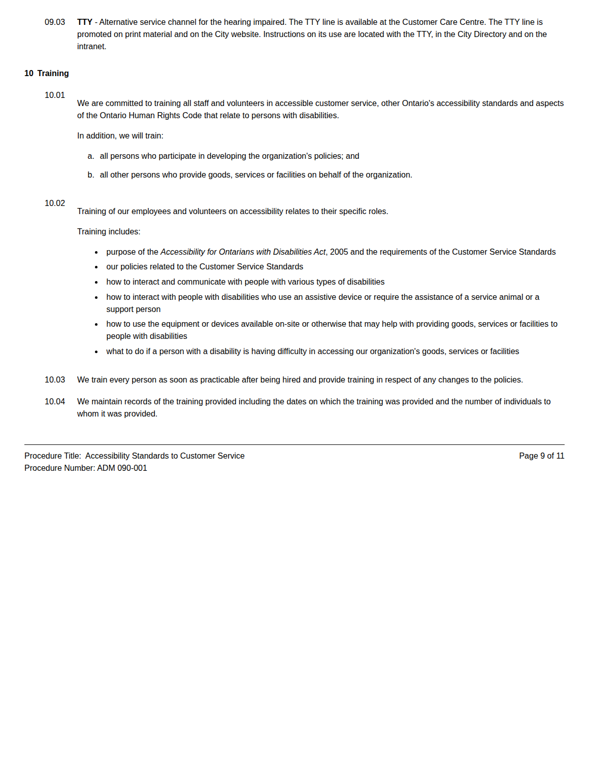09.03
TTY - Alternative service channel for the hearing impaired. The TTY line is available at the Customer Care Centre. The TTY line is promoted on print material and on the City website. Instructions on its use are located with the TTY, in the City Directory and on the intranet.
10 Training
10.01
We are committed to training all staff and volunteers in accessible customer service, other Ontario's accessibility standards and aspects of the Ontario Human Rights Code that relate to persons with disabilities.
In addition, we will train:
all persons who participate in developing the organization's policies; and
all other persons who provide goods, services or facilities on behalf of the organization.
10.02
Training of our employees and volunteers on accessibility relates to their specific roles.
Training includes:
purpose of the Accessibility for Ontarians with Disabilities Act, 2005 and the requirements of the Customer Service Standards
our policies related to the Customer Service Standards
how to interact and communicate with people with various types of disabilities
how to interact with people with disabilities who use an assistive device or require the assistance of a service animal or a support person
how to use the equipment or devices available on-site or otherwise that may help with providing goods, services or facilities to people with disabilities
what to do if a person with a disability is having difficulty in accessing our organization's goods, services or facilities
10.03
We train every person as soon as practicable after being hired and provide training in respect of any changes to the policies.
10.04
We maintain records of the training provided including the dates on which the training was provided and the number of individuals to whom it was provided.
Procedure Title: Accessibility Standards to Customer Service
Procedure Number: ADM 090-001
Page 9 of 11